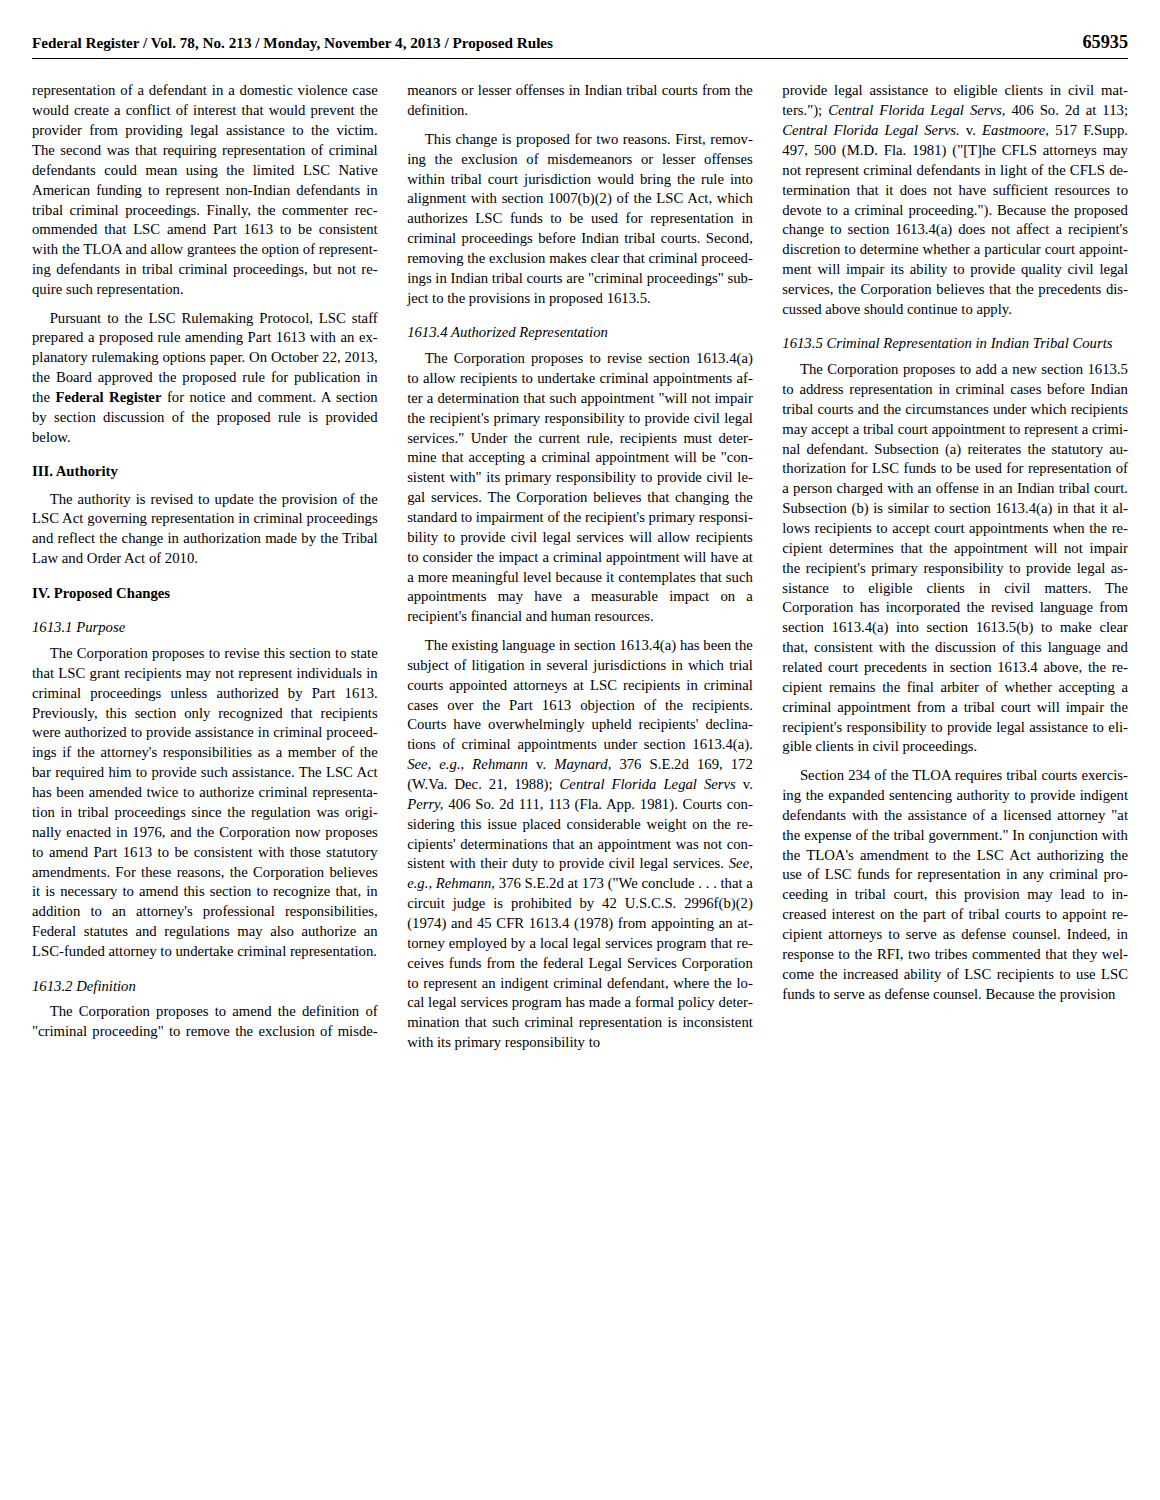Federal Register / Vol. 78, No. 213 / Monday, November 4, 2013 / Proposed Rules
65935
representation of a defendant in a domestic violence case would create a conflict of interest that would prevent the provider from providing legal assistance to the victim. The second was that requiring representation of criminal defendants could mean using the limited LSC Native American funding to represent non-Indian defendants in tribal criminal proceedings. Finally, the commenter recommended that LSC amend Part 1613 to be consistent with the TLOA and allow grantees the option of representing defendants in tribal criminal proceedings, but not require such representation.
Pursuant to the LSC Rulemaking Protocol, LSC staff prepared a proposed rule amending Part 1613 with an explanatory rulemaking options paper. On October 22, 2013, the Board approved the proposed rule for publication in the Federal Register for notice and comment. A section by section discussion of the proposed rule is provided below.
III. Authority
The authority is revised to update the provision of the LSC Act governing representation in criminal proceedings and reflect the change in authorization made by the Tribal Law and Order Act of 2010.
IV. Proposed Changes
1613.1 Purpose
The Corporation proposes to revise this section to state that LSC grant recipients may not represent individuals in criminal proceedings unless authorized by Part 1613. Previously, this section only recognized that recipients were authorized to provide assistance in criminal proceedings if the attorney's responsibilities as a member of the bar required him to provide such assistance. The LSC Act has been amended twice to authorize criminal representation in tribal proceedings since the regulation was originally enacted in 1976, and the Corporation now proposes to amend Part 1613 to be consistent with those statutory amendments. For these reasons, the Corporation believes it is necessary to amend this section to recognize that, in addition to an attorney's professional responsibilities, Federal statutes and regulations may also authorize an LSC-funded attorney to undertake criminal representation.
1613.2 Definition
The Corporation proposes to amend the definition of "criminal proceeding" to remove the exclusion of misdemeanors or lesser offenses in Indian tribal courts from the definition.
This change is proposed for two reasons. First, removing the exclusion of misdemeanors or lesser offenses within tribal court jurisdiction would bring the rule into alignment with section 1007(b)(2) of the LSC Act, which authorizes LSC funds to be used for representation in criminal proceedings before Indian tribal courts. Second, removing the exclusion makes clear that criminal proceedings in Indian tribal courts are "criminal proceedings" subject to the provisions in proposed 1613.5.
1613.4 Authorized Representation
The Corporation proposes to revise section 1613.4(a) to allow recipients to undertake criminal appointments after a determination that such appointment "will not impair the recipient's primary responsibility to provide civil legal services." Under the current rule, recipients must determine that accepting a criminal appointment will be "consistent with" its primary responsibility to provide civil legal services. The Corporation believes that changing the standard to impairment of the recipient's primary responsibility to provide civil legal services will allow recipients to consider the impact a criminal appointment will have at a more meaningful level because it contemplates that such appointments may have a measurable impact on a recipient's financial and human resources.
The existing language in section 1613.4(a) has been the subject of litigation in several jurisdictions in which trial courts appointed attorneys at LSC recipients in criminal cases over the Part 1613 objection of the recipients. Courts have overwhelmingly upheld recipients' declinations of criminal appointments under section 1613.4(a). See, e.g., Rehmann v. Maynard, 376 S.E.2d 169, 172 (W.Va. Dec. 21, 1988); Central Florida Legal Servs v. Perry, 406 So. 2d 111, 113 (Fla. App. 1981). Courts considering this issue placed considerable weight on the recipients' determinations that an appointment was not consistent with their duty to provide civil legal services. See, e.g., Rehmann, 376 S.E.2d at 173 ("We conclude . . . that a circuit judge is prohibited by 42 U.S.C.S. 2996f(b)(2) (1974) and 45 CFR 1613.4 (1978) from appointing an attorney employed by a local legal services program that receives funds from the federal Legal Services Corporation to represent an indigent criminal defendant, where the local legal services program has made a formal policy determination that such criminal representation is inconsistent with its primary responsibility to
provide legal assistance to eligible clients in civil matters."); Central Florida Legal Servs, 406 So. 2d at 113; Central Florida Legal Servs. v. Eastmoore, 517 F.Supp. 497, 500 (M.D. Fla. 1981) ("[T]he CFLS attorneys may not represent criminal defendants in light of the CFLS determination that it does not have sufficient resources to devote to a criminal proceeding."). Because the proposed change to section 1613.4(a) does not affect a recipient's discretion to determine whether a particular court appointment will impair its ability to provide quality civil legal services, the Corporation believes that the precedents discussed above should continue to apply.
1613.5 Criminal Representation in Indian Tribal Courts
The Corporation proposes to add a new section 1613.5 to address representation in criminal cases before Indian tribal courts and the circumstances under which recipients may accept a tribal court appointment to represent a criminal defendant. Subsection (a) reiterates the statutory authorization for LSC funds to be used for representation of a person charged with an offense in an Indian tribal court. Subsection (b) is similar to section 1613.4(a) in that it allows recipients to accept court appointments when the recipient determines that the appointment will not impair the recipient's primary responsibility to provide legal assistance to eligible clients in civil matters. The Corporation has incorporated the revised language from section 1613.4(a) into section 1613.5(b) to make clear that, consistent with the discussion of this language and related court precedents in section 1613.4 above, the recipient remains the final arbiter of whether accepting a criminal appointment from a tribal court will impair the recipient's responsibility to provide legal assistance to eligible clients in civil proceedings.
Section 234 of the TLOA requires tribal courts exercising the expanded sentencing authority to provide indigent defendants with the assistance of a licensed attorney "at the expense of the tribal government." In conjunction with the TLOA's amendment to the LSC Act authorizing the use of LSC funds for representation in any criminal proceeding in tribal court, this provision may lead to increased interest on the part of tribal courts to appoint recipient attorneys to serve as defense counsel. Indeed, in response to the RFI, two tribes commented that they welcome the increased ability of LSC recipients to use LSC funds to serve as defense counsel. Because the provision